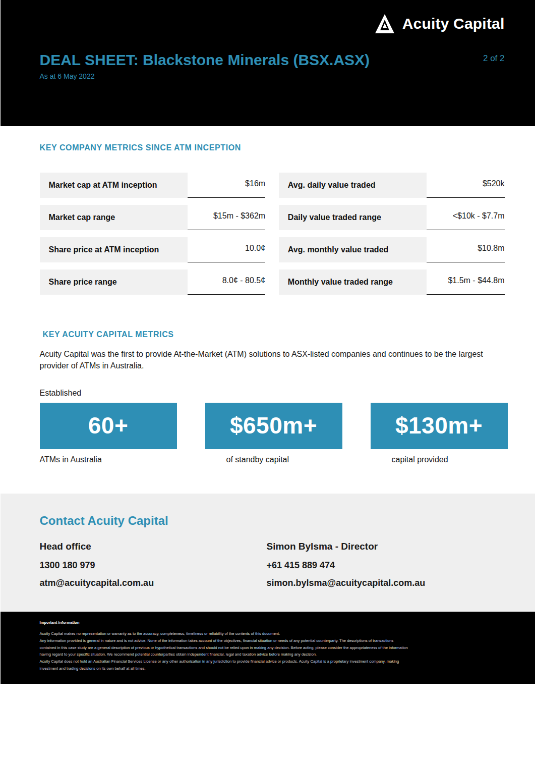Acuity Capital
2 of 2
DEAL SHEET: Blackstone Minerals (BSX.ASX)
As at 6 May 2022
Key company metrics since ATM inception
| Market cap at ATM inception | $16m | | Avg. daily value traded | $520k |
| Market cap range | $15m - $362m | | Daily value traded range | <$10k - $7.7m |
| Share price at ATM inception | 10.0¢ | | Avg. monthly value traded | $10.8m |
| Share price range | 8.0¢ - 80.5¢ | | Monthly value traded range | $1.5m - $44.8m |
Key Acuity Capital metrics
Acuity Capital was the first to provide At-the-Market (ATM) solutions to ASX-listed companies and continues to be the largest provider of ATMs in Australia.
Established
60+
ATMs in Australia
$650m+
of standby capital
$130m+
capital provided
Contact Acuity Capital
Head office
1300 180 979
atm@acuitycapital.com.au
Simon Bylsma - Director
+61 415 889 474
simon.bylsma@acuitycapital.com.au
Important information
Acuity Capital makes no representation or warranty as to the accuracy, completeness, timeliness or reliability of the contents of this document.
Any information provided is general in nature and is not advice. None of the information takes account of the objectives, financial situation or needs of any potential counterparty. The descriptions of transactions
contained in this case study are a general description of previous or hypothetical transactions and should not be relied upon in making any decision. Before acting, please consider the appropriateness of the information
having regard to your specific situation. We recommend potential counterparties obtain independent financial, legal and taxation advice before making any decision.
Acuity Capital does not hold an Australian Financial Services License or any other authorisation in any jurisdiction to provide financial advice or products. Acuity Capital is a proprietary investment company, making
investment and trading decisions on its own behalf at all times.